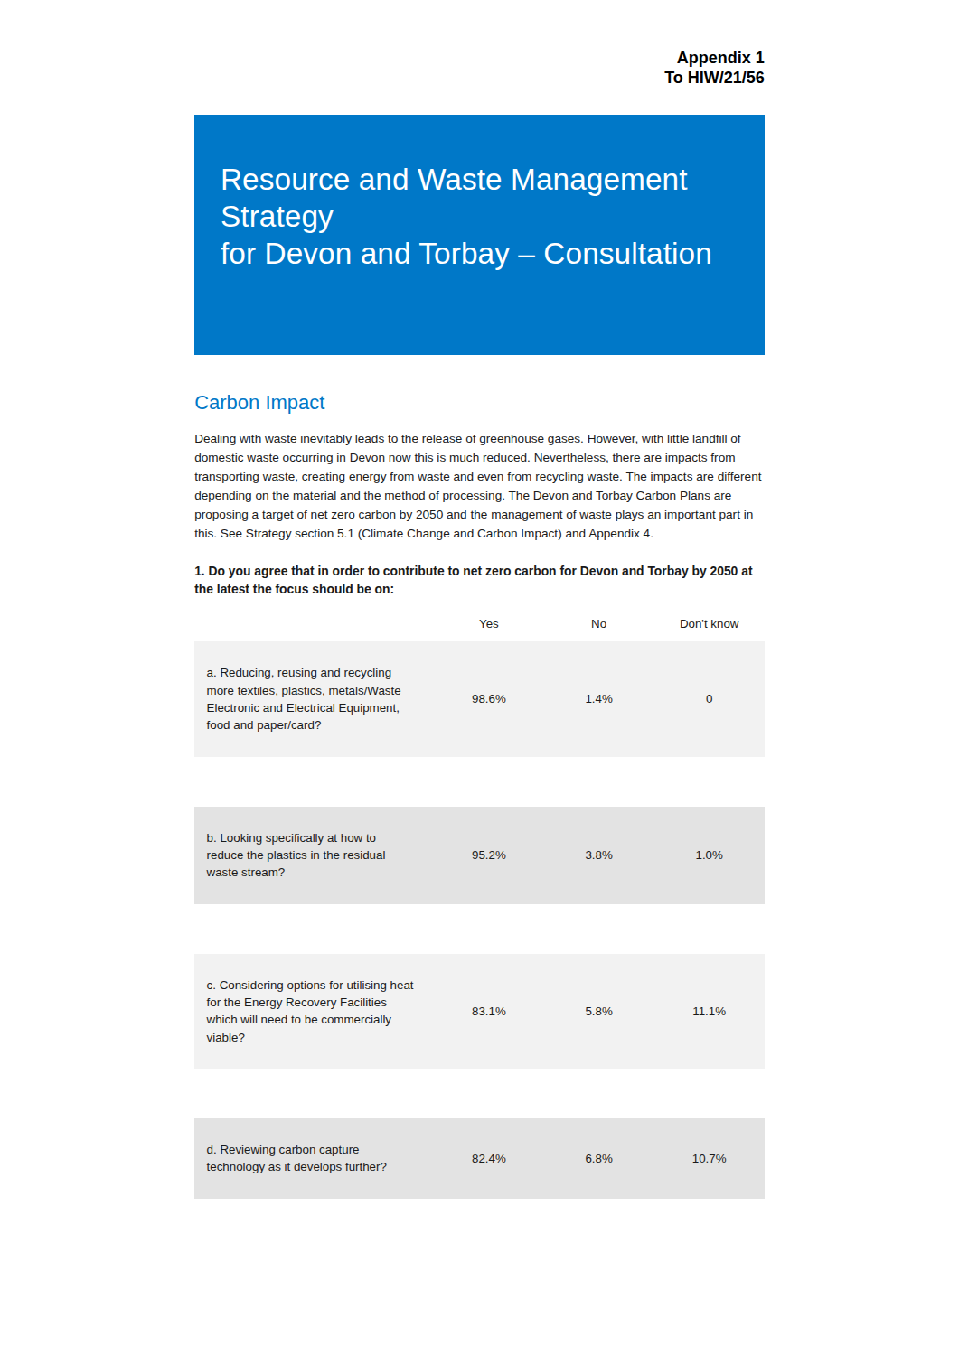Appendix 1
To HIW/21/56
Resource and Waste Management Strategy
for Devon and Torbay – Consultation
Carbon Impact
Dealing with waste inevitably leads to the release of greenhouse gases. However, with little landfill of domestic waste occurring in Devon now this is much reduced. Nevertheless, there are impacts from transporting waste, creating energy from waste and even from recycling waste. The impacts are different depending on the material and the method of processing. The Devon and Torbay Carbon Plans are proposing a target of net zero carbon by 2050 and the management of waste plays an important part in this. See Strategy section 5.1 (Climate Change and Carbon Impact) and Appendix 4.
1. Do you agree that in order to contribute to net zero carbon for Devon and Torbay by 2050 at the latest the focus should be on:
| | Yes | No | Don't know |
| --- | --- | --- | --- |
| a. Reducing, reusing and recycling more textiles, plastics, metals/Waste Electronic and Electrical Equipment, food and paper/card? | 98.6% | 1.4% | 0 |
| b. Looking specifically at how to reduce the plastics in the residual waste stream? | 95.2% | 3.8% | 1.0% |
| c. Considering options for utilising heat for the Energy Recovery Facilities which will need to be commercially viable? | 83.1% | 5.8% | 11.1% |
| d. Reviewing carbon capture technology as it develops further? | 82.4% | 6.8% | 10.7% |